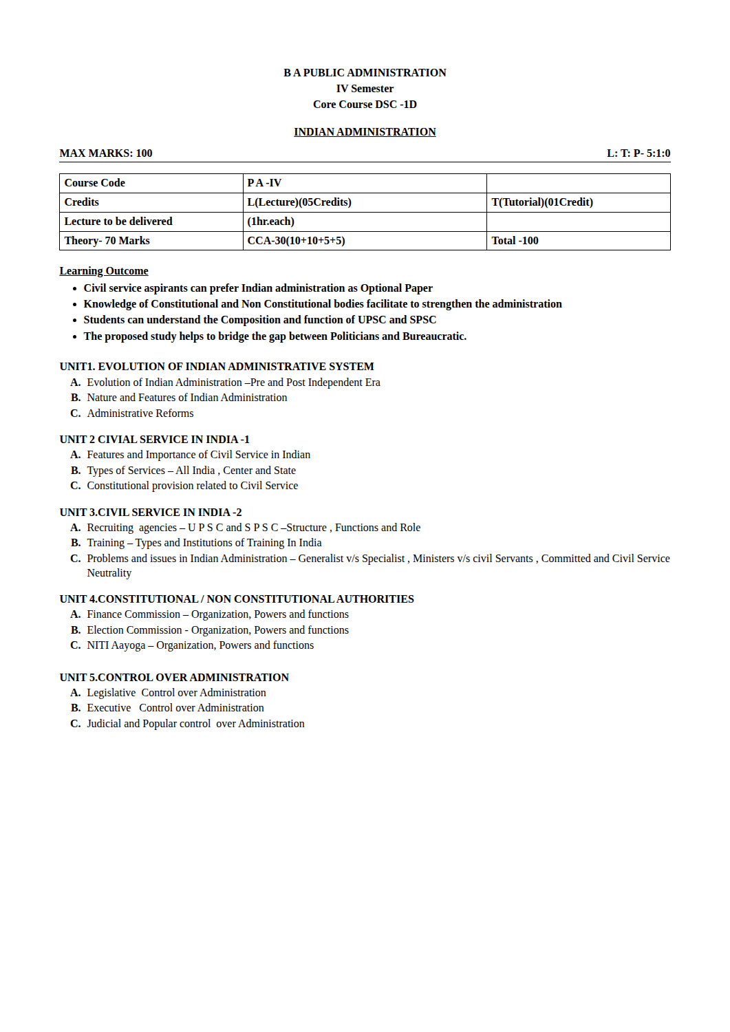B A PUBLIC ADMINISTRATION
IV Semester
Core Course DSC -1D
INDIAN ADMINISTRATION
MAX MARKS: 100 L: T: P- 5:1:0
| Course Code | P A -IV | |
| Credits | L(Lecture)(05Credits) | T(Tutorial)(01Credit) |
| Lecture to be delivered | (1hr.each) | |
| Theory- 70 Marks | CCA-30(10+10+5+5) | Total -100 |
Learning Outcome
Civil service aspirants can prefer Indian administration as Optional Paper
Knowledge of Constitutional and Non Constitutional bodies facilitate to strengthen the administration
Students can understand the Composition and function of UPSC and SPSC
The proposed study helps to bridge the gap between Politicians and Bureaucratic.
UNIT1. EVOLUTION OF INDIAN ADMINISTRATIVE SYSTEM
Evolution of Indian Administration –Pre and Post Independent Era
Nature and Features of Indian Administration
Administrative Reforms
UNIT 2 CIVIAL SERVICE IN INDIA -1
Features and Importance of Civil Service in Indian
Types of Services – All India , Center and State
Constitutional provision related to Civil Service
UNIT 3.CIVIL SERVICE IN INDIA -2
Recruiting agencies – U P S C and S P S C –Structure , Functions and Role
Training – Types and Institutions of Training In India
Problems and issues in Indian Administration – Generalist v/s Specialist , Ministers v/s civil Servants , Committed and Civil Service Neutrality
UNIT 4.CONSTITUTIONAL / NON CONSTITUTIONAL AUTHORITIES
Finance Commission – Organization, Powers and functions
Election Commission - Organization, Powers and functions
NITI Aayoga – Organization, Powers and functions
UNIT 5.CONTROL OVER ADMINISTRATION
Legislative Control over Administration
Executive Control over Administration
Judicial and Popular control over Administration